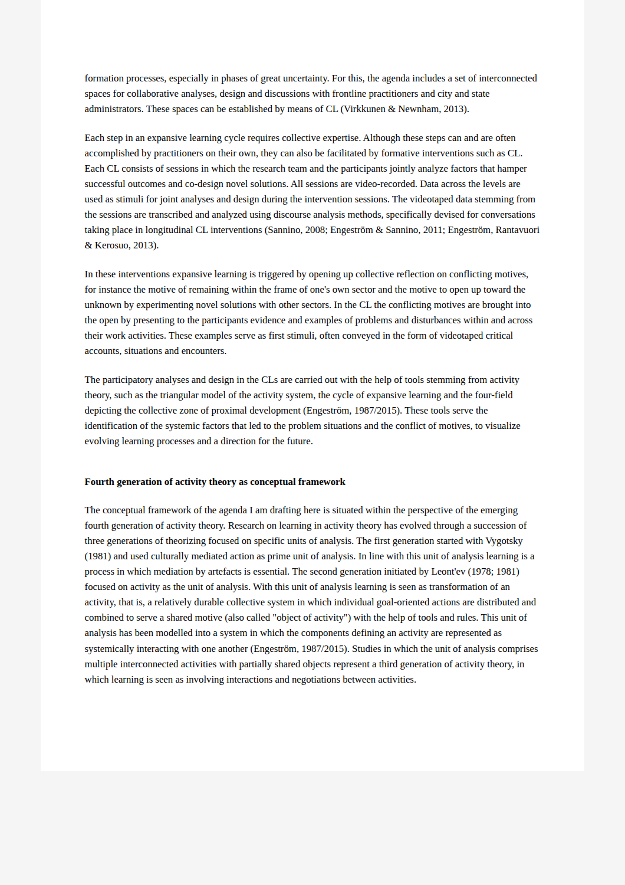formation processes, especially in phases of great uncertainty. For this, the agenda includes a set of interconnected spaces for collaborative analyses, design and discussions with frontline practitioners and city and state administrators. These spaces can be established by means of CL (Virkkunen & Newnham, 2013).
Each step in an expansive learning cycle requires collective expertise. Although these steps can and are often accomplished by practitioners on their own, they can also be facilitated by formative interventions such as CL. Each CL consists of sessions in which the research team and the participants jointly analyze factors that hamper successful outcomes and co-design novel solutions. All sessions are video-recorded. Data across the levels are used as stimuli for joint analyses and design during the intervention sessions. The videotaped data stemming from the sessions are transcribed and analyzed using discourse analysis methods, specifically devised for conversations taking place in longitudinal CL interventions (Sannino, 2008; Engeström & Sannino, 2011; Engeström, Rantavuori & Kerosuo, 2013).
In these interventions expansive learning is triggered by opening up collective reflection on conflicting motives, for instance the motive of remaining within the frame of one's own sector and the motive to open up toward the unknown by experimenting novel solutions with other sectors. In the CL the conflicting motives are brought into the open by presenting to the participants evidence and examples of problems and disturbances within and across their work activities. These examples serve as first stimuli, often conveyed in the form of videotaped critical accounts, situations and encounters.
The participatory analyses and design in the CLs are carried out with the help of tools stemming from activity theory, such as the triangular model of the activity system, the cycle of expansive learning and the four-field depicting the collective zone of proximal development (Engeström, 1987/2015). These tools serve the identification of the systemic factors that led to the problem situations and the conflict of motives, to visualize evolving learning processes and a direction for the future.
Fourth generation of activity theory as conceptual framework
The conceptual framework of the agenda I am drafting here is situated within the perspective of the emerging fourth generation of activity theory. Research on learning in activity theory has evolved through a succession of three generations of theorizing focused on specific units of analysis. The first generation started with Vygotsky (1981) and used culturally mediated action as prime unit of analysis. In line with this unit of analysis learning is a process in which mediation by artefacts is essential. The second generation initiated by Leont'ev (1978; 1981) focused on activity as the unit of analysis. With this unit of analysis learning is seen as transformation of an activity, that is, a relatively durable collective system in which individual goal-oriented actions are distributed and combined to serve a shared motive (also called "object of activity") with the help of tools and rules. This unit of analysis has been modelled into a system in which the components defining an activity are represented as systemically interacting with one another (Engeström, 1987/2015). Studies in which the unit of analysis comprises multiple interconnected activities with partially shared objects represent a third generation of activity theory, in which learning is seen as involving interactions and negotiations between activities.